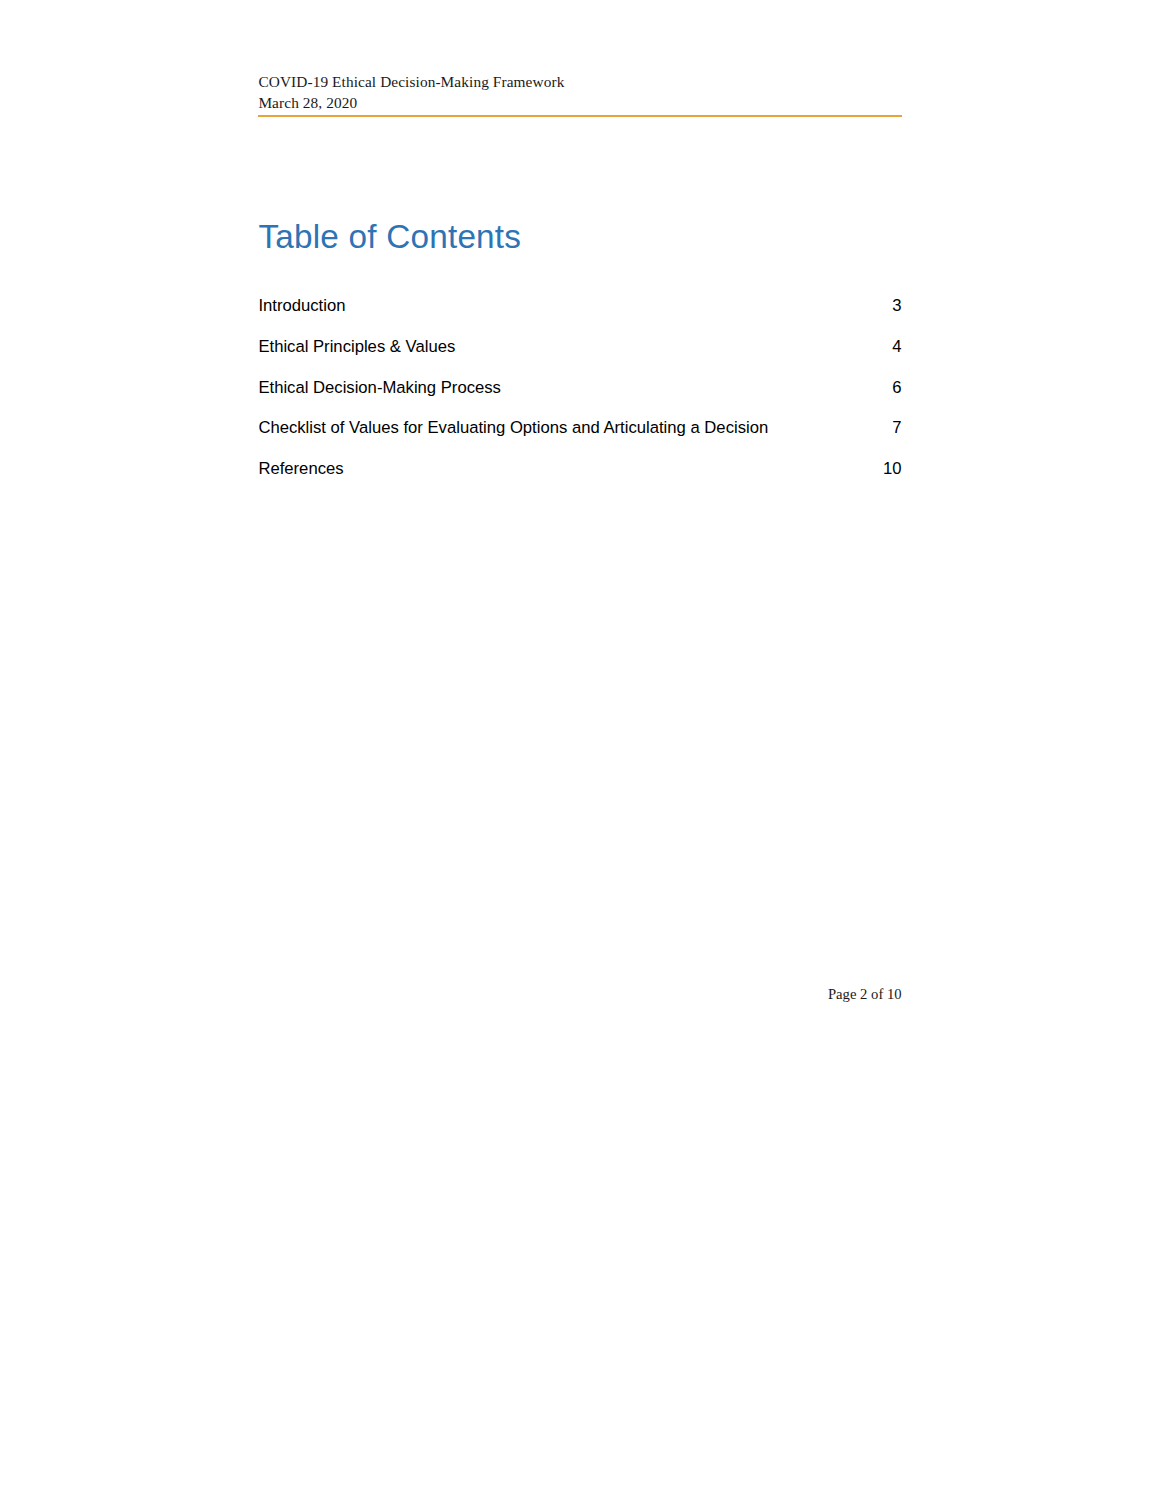COVID-19 Ethical Decision-Making Framework
March 28, 2020
Table of Contents
| Introduction | 3 |
| Ethical Principles & Values | 4 |
| Ethical Decision-Making Process | 6 |
| Checklist of Values for Evaluating Options and Articulating a Decision | 7 |
| References | 10 |
Page 2 of 10